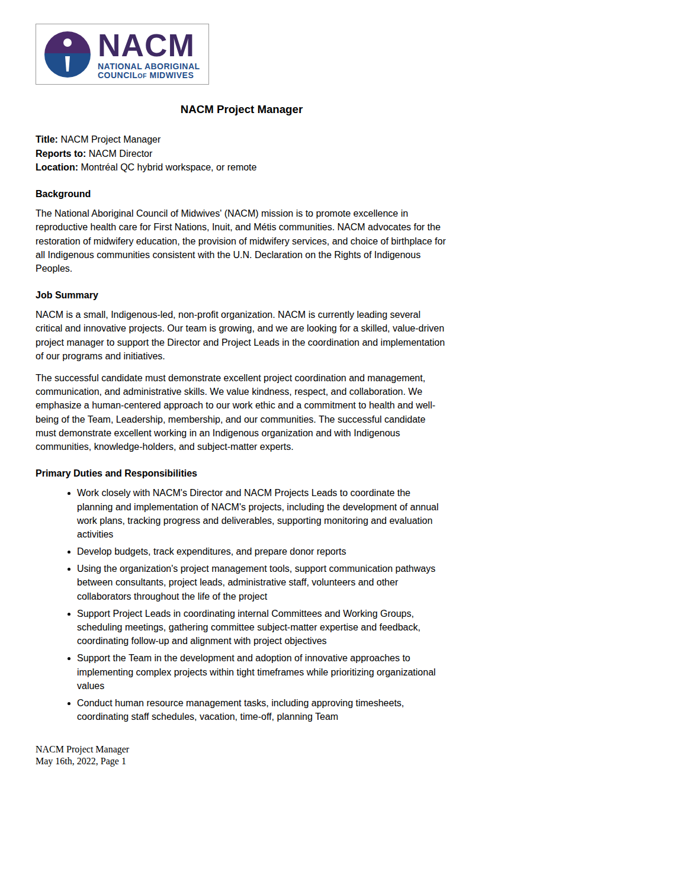NACM
NATIONAL ABORIGINAL
COUNCILOF MIDWIVES
NACM Project Manager
Title: NACM Project Manager
Reports to: NACM Director
Location: Montréal QC hybrid workspace, or remote
Background
The National Aboriginal Council of Midwives' (NACM) mission is to promote excellence in reproductive health care for First Nations, Inuit, and Métis communities. NACM advocates for the restoration of midwifery education, the provision of midwifery services, and choice of birthplace for all Indigenous communities consistent with the U.N. Declaration on the Rights of Indigenous Peoples.
Job Summary
NACM is a small, Indigenous-led, non-profit organization. NACM is currently leading several critical and innovative projects. Our team is growing, and we are looking for a skilled, value-driven project manager to support the Director and Project Leads in the coordination and implementation of our programs and initiatives.
The successful candidate must demonstrate excellent project coordination and management, communication, and administrative skills. We value kindness, respect, and collaboration. We emphasize a human-centered approach to our work ethic and a commitment to health and well-being of the Team, Leadership, membership, and our communities. The successful candidate must demonstrate excellent working in an Indigenous organization and with Indigenous communities, knowledge-holders, and subject-matter experts.
Primary Duties and Responsibilities
Work closely with NACM's Director and NACM Projects Leads to coordinate the planning and implementation of NACM's projects, including the development of annual work plans, tracking progress and deliverables, supporting monitoring and evaluation activities
Develop budgets, track expenditures, and prepare donor reports
Using the organization's project management tools, support communication pathways between consultants, project leads, administrative staff, volunteers and other collaborators throughout the life of the project
Support Project Leads in coordinating internal Committees and Working Groups, scheduling meetings, gathering committee subject-matter expertise and feedback, coordinating follow-up and alignment with project objectives
Support the Team in the development and adoption of innovative approaches to implementing complex projects within tight timeframes while prioritizing organizational values
Conduct human resource management tasks, including approving timesheets, coordinating staff schedules, vacation, time-off, planning Team
NACM Project Manager
May 16th, 2022, Page 1